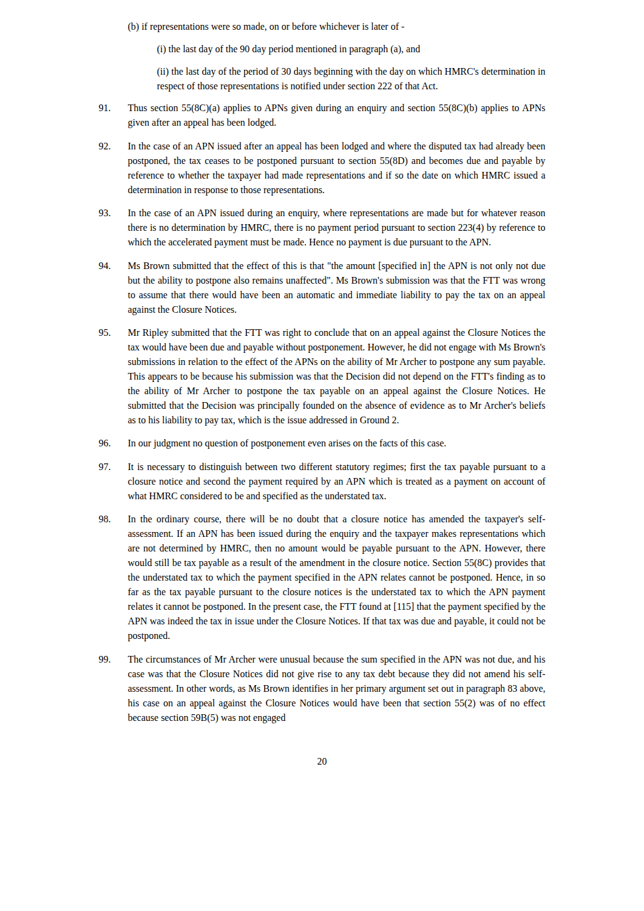(b) if representations were so made, on or before whichever is later of -
(i) the last day of the 90 day period mentioned in paragraph (a), and
(ii) the last day of the period of 30 days beginning with the day on which HMRC's determination in respect of those representations is notified under section 222 of that Act.
91.
Thus section 55(8C)(a) applies to APNs given during an enquiry and section 55(8C)(b) applies to APNs given after an appeal has been lodged.
92.
In the case of an APN issued after an appeal has been lodged and where the disputed tax had already been postponed, the tax ceases to be postponed pursuant to section 55(8D) and becomes due and payable by reference to whether the taxpayer had made representations and if so the date on which HMRC issued a determination in response to those representations.
93.
In the case of an APN issued during an enquiry, where representations are made but for whatever reason there is no determination by HMRC, there is no payment period pursuant to section 223(4) by reference to which the accelerated payment must be made. Hence no payment is due pursuant to the APN.
94.
Ms Brown submitted that the effect of this is that "the amount [specified in] the APN is not only not due but the ability to postpone also remains unaffected". Ms Brown's submission was that the FTT was wrong to assume that there would have been an automatic and immediate liability to pay the tax on an appeal against the Closure Notices.
95.
Mr Ripley submitted that the FTT was right to conclude that on an appeal against the Closure Notices the tax would have been due and payable without postponement. However, he did not engage with Ms Brown's submissions in relation to the effect of the APNs on the ability of Mr Archer to postpone any sum payable. This appears to be because his submission was that the Decision did not depend on the FTT's finding as to the ability of Mr Archer to postpone the tax payable on an appeal against the Closure Notices. He submitted that the Decision was principally founded on the absence of evidence as to Mr Archer's beliefs as to his liability to pay tax, which is the issue addressed in Ground 2.
96.
In our judgment no question of postponement even arises on the facts of this case.
97.
It is necessary to distinguish between two different statutory regimes; first the tax payable pursuant to a closure notice and second the payment required by an APN which is treated as a payment on account of what HMRC considered to be and specified as the understated tax.
98.
In the ordinary course, there will be no doubt that a closure notice has amended the taxpayer's self-assessment. If an APN has been issued during the enquiry and the taxpayer makes representations which are not determined by HMRC, then no amount would be payable pursuant to the APN. However, there would still be tax payable as a result of the amendment in the closure notice. Section 55(8C) provides that the understated tax to which the payment specified in the APN relates cannot be postponed. Hence, in so far as the tax payable pursuant to the closure notices is the understated tax to which the APN payment relates it cannot be postponed. In the present case, the FTT found at [115] that the payment specified by the APN was indeed the tax in issue under the Closure Notices. If that tax was due and payable, it could not be postponed.
99.
The circumstances of Mr Archer were unusual because the sum specified in the APN was not due, and his case was that the Closure Notices did not give rise to any tax debt because they did not amend his self-assessment. In other words, as Ms Brown identifies in her primary argument set out in paragraph 83 above, his case on an appeal against the Closure Notices would have been that section 55(2) was of no effect because section 59B(5) was not engaged
20